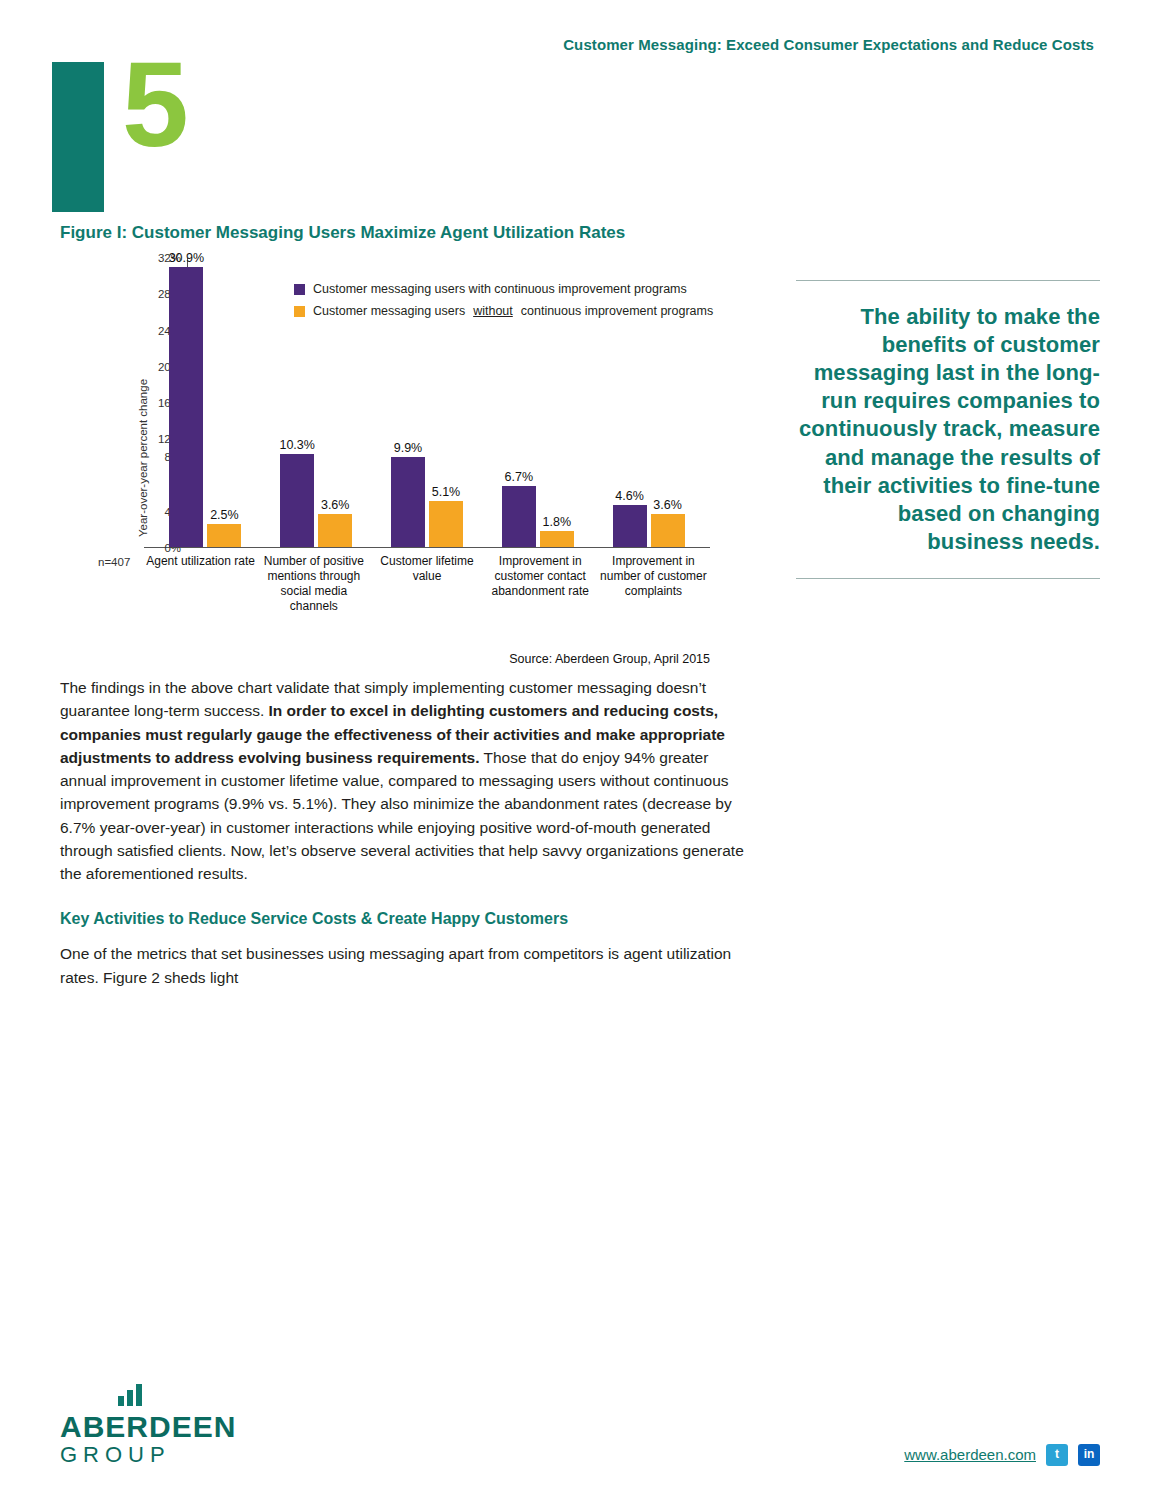Customer Messaging: Exceed Consumer Expectations and Reduce Costs
5
Figure I: Customer Messaging Users Maximize Agent Utilization Rates
Year-over-year percent change
32% 28% 24% 20% 16% 12% 8% 4% 0%
Customer messaging users with continuous improvement programs
Customer messaging users without continuous improvement programs
30.9%
2.5%
10.3%
3.6%
9.9%
5.1%
6.7%
1.8%
4.6%
3.6%
n=407
Agent utilization rate
Number of positive mentions through social media channels
Customer lifetime value
Improvement in customer contact abandonment rate
Improvement in number of customer complaints
Source: Aberdeen Group, April 2015
The findings in the above chart validate that simply implementing customer messaging doesn’t guarantee long-term success. In order to excel in delighting customers and reducing costs, companies must regularly gauge the effectiveness of their activities and make appropriate adjustments to address evolving business requirements. Those that do enjoy 94% greater annual improvement in customer lifetime value, compared to messaging users without continuous improvement programs (9.9% vs. 5.1%). They also minimize the abandonment rates (decrease by 6.7% year-over-year) in customer interactions while enjoying positive word-of-mouth generated through satisfied clients. Now, let’s observe several activities that help savvy organizations generate the aforementioned results.
Key Activities to Reduce Service Costs & Create Happy Customers
One of the metrics that set businesses using messaging apart from competitors is agent utilization rates. Figure 2 sheds light
The ability to make the benefits of customer messaging last in the long-run requires companies to continuously track, measure and manage the results of their activities to fine-tune based on changing business needs.
ABERDEEN
GROUP
www.aberdeen.com t in